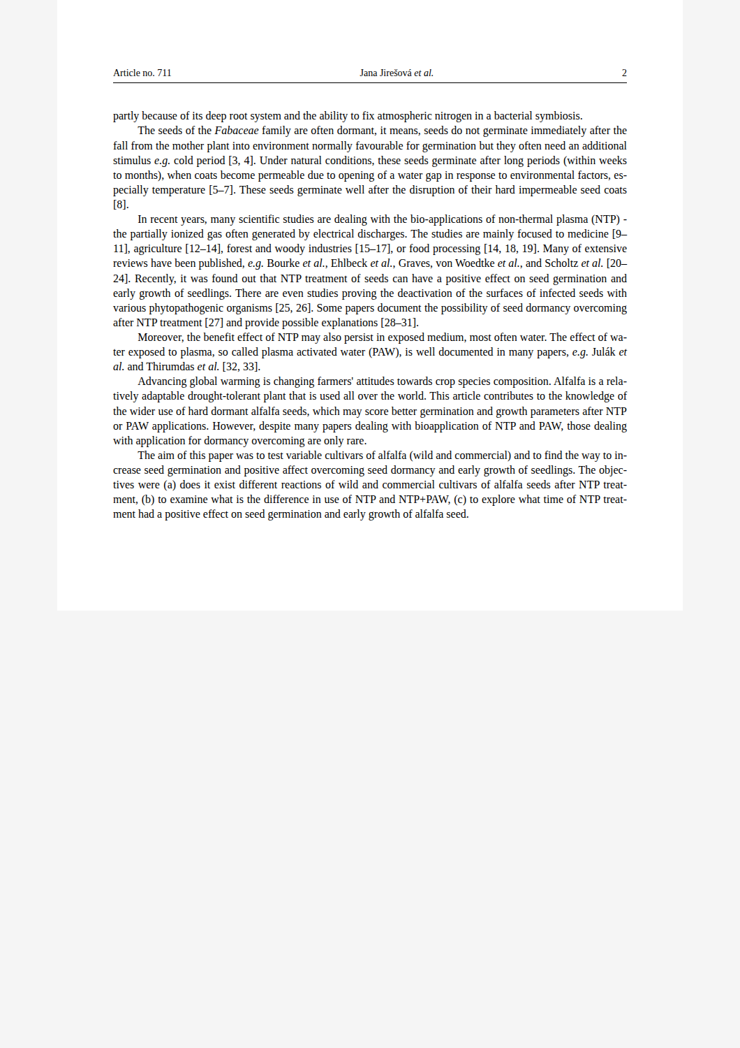Article no. 711 Jana Jirešová et al. 2
partly because of its deep root system and the ability to fix atmospheric nitrogen in a bacterial symbiosis.
The seeds of the Fabaceae family are often dormant, it means, seeds do not germinate immediately after the fall from the mother plant into environment normally favourable for germination but they often need an additional stimulus e.g. cold period [3, 4]. Under natural conditions, these seeds germinate after long periods (within weeks to months), when coats become permeable due to opening of a water gap in response to environmental factors, especially temperature [5–7]. These seeds germinate well after the disruption of their hard impermeable seed coats [8].
In recent years, many scientific studies are dealing with the bio-applications of non-thermal plasma (NTP) - the partially ionized gas often generated by electrical discharges. The studies are mainly focused to medicine [9–11], agriculture [12–14], forest and woody industries [15–17], or food processing [14, 18, 19]. Many of extensive reviews have been published, e.g. Bourke et al., Ehlbeck et al., Graves, von Woedtke et al., and Scholtz et al. [20–24]. Recently, it was found out that NTP treatment of seeds can have a positive effect on seed germination and early growth of seedlings. There are even studies proving the deactivation of the surfaces of infected seeds with various phytopathogenic organisms [25, 26]. Some papers document the possibility of seed dormancy overcoming after NTP treatment [27] and provide possible explanations [28–31].
Moreover, the benefit effect of NTP may also persist in exposed medium, most often water. The effect of water exposed to plasma, so called plasma activated water (PAW), is well documented in many papers, e.g. Julák et al. and Thirumdas et al. [32, 33].
Advancing global warming is changing farmers' attitudes towards crop species composition. Alfalfa is a relatively adaptable drought-tolerant plant that is used all over the world. This article contributes to the knowledge of the wider use of hard dormant alfalfa seeds, which may score better germination and growth parameters after NTP or PAW applications. However, despite many papers dealing with bioapplication of NTP and PAW, those dealing with application for dormancy overcoming are only rare.
The aim of this paper was to test variable cultivars of alfalfa (wild and commercial) and to find the way to increase seed germination and positive affect overcoming seed dormancy and early growth of seedlings. The objectives were (a) does it exist different reactions of wild and commercial cultivars of alfalfa seeds after NTP treatment, (b) to examine what is the difference in use of NTP and NTP+PAW, (c) to explore what time of NTP treatment had a positive effect on seed germination and early growth of alfalfa seed.